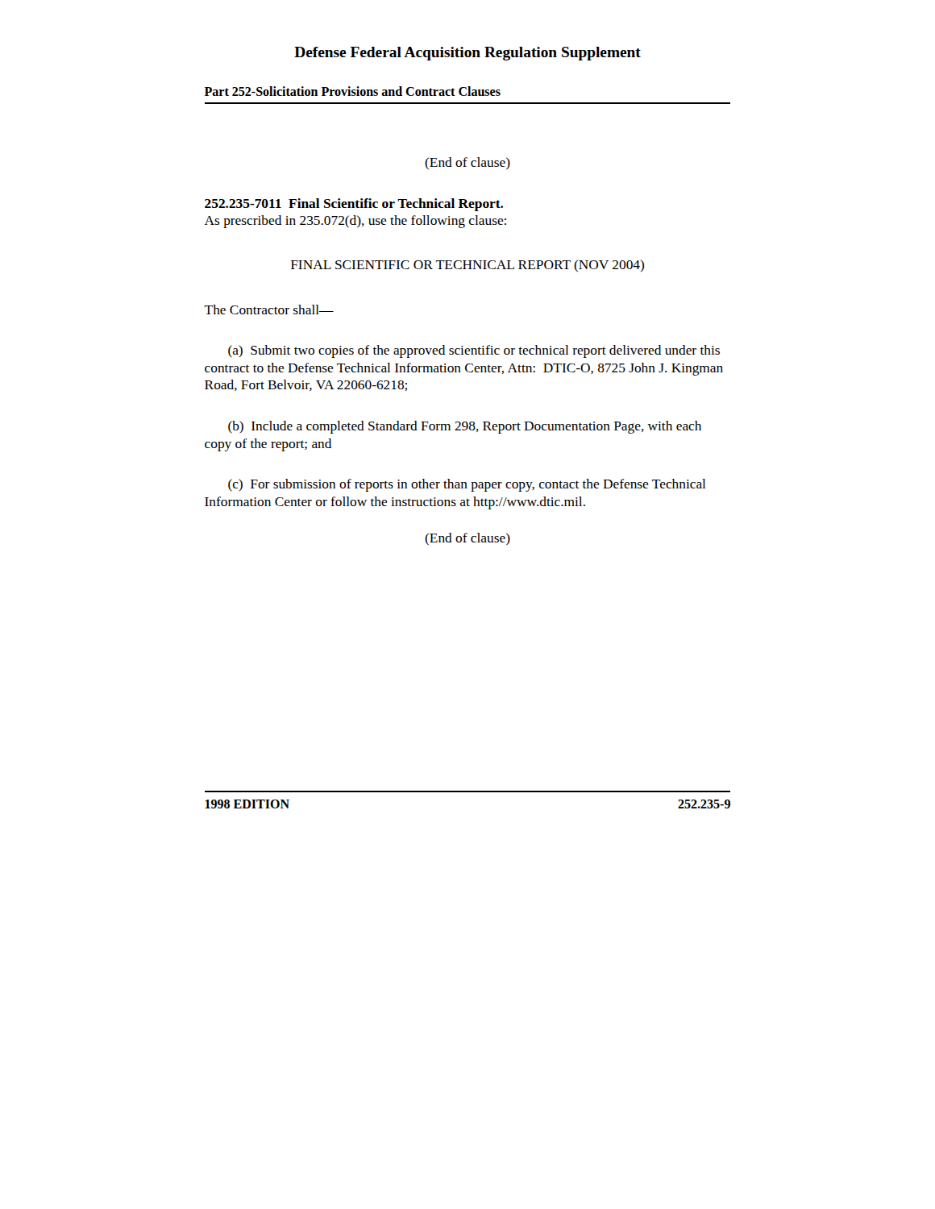Defense Federal Acquisition Regulation Supplement
Part 252-Solicitation Provisions and Contract Clauses
(End of clause)
252.235-7011 Final Scientific or Technical Report.
As prescribed in 235.072(d), use the following clause:
FINAL SCIENTIFIC OR TECHNICAL REPORT (NOV 2004)
The Contractor shall—
(a) Submit two copies of the approved scientific or technical report delivered under this contract to the Defense Technical Information Center, Attn: DTIC-O, 8725 John J. Kingman Road, Fort Belvoir, VA 22060-6218;
(b) Include a completed Standard Form 298, Report Documentation Page, with each copy of the report; and
(c) For submission of reports in other than paper copy, contact the Defense Technical Information Center or follow the instructions at http://www.dtic.mil.
(End of clause)
1998 EDITION 252.235-9